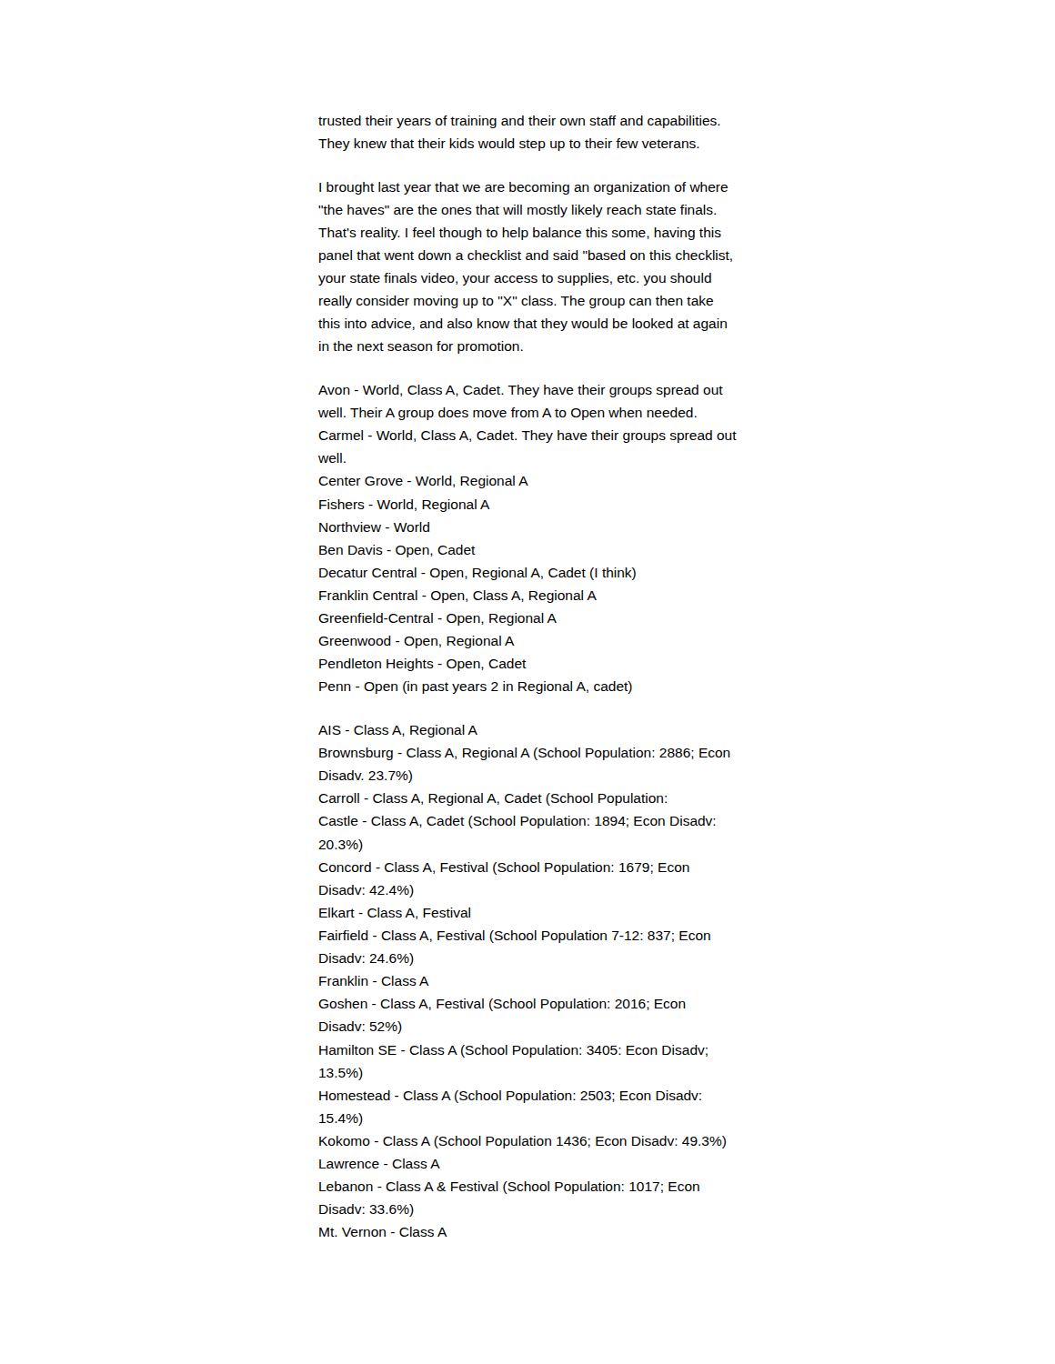trusted their years of training and their own staff and capabilities. They knew that their kids would step up to their few veterans.
I brought last year that we are becoming an organization of where "the haves" are the ones that will mostly likely reach state finals. That's reality. I feel though to help balance this some, having this panel that went down a checklist and said "based on this checklist, your state finals video, your access to supplies, etc. you should really consider moving up to "X" class. The group can then take this into advice, and also know that they would be looked at again in the next season for promotion.
Avon - World, Class A, Cadet. They have their groups spread out well. Their A group does move from A to Open when needed.
Carmel - World, Class A, Cadet. They have their groups spread out well.
Center Grove - World, Regional A
Fishers - World, Regional A
Northview - World
Ben Davis - Open, Cadet
Decatur Central - Open, Regional A, Cadet (I think)
Franklin Central - Open, Class A, Regional A
Greenfield-Central - Open, Regional A
Greenwood - Open, Regional A
Pendleton Heights - Open, Cadet
Penn - Open (in past years 2 in Regional A, cadet)
AIS - Class A, Regional A
Brownsburg - Class A, Regional A (School Population: 2886; Econ Disadv. 23.7%)
Carroll - Class A, Regional A, Cadet (School Population:
Castle - Class A, Cadet (School Population: 1894; Econ Disadv: 20.3%)
Concord - Class A, Festival (School Population: 1679; Econ Disadv: 42.4%)
Elkart - Class A, Festival
Fairfield - Class A, Festival (School Population 7-12: 837; Econ Disadv: 24.6%)
Franklin - Class A
Goshen - Class A, Festival (School Population: 2016; Econ Disadv: 52%)
Hamilton SE - Class A (School Population: 3405: Econ Disadv; 13.5%)
Homestead - Class A (School Population: 2503; Econ Disadv: 15.4%)
Kokomo - Class A (School Population 1436; Econ Disadv: 49.3%)
Lawrence - Class A
Lebanon - Class A & Festival (School Population: 1017; Econ Disadv: 33.6%)
Mt. Vernon - Class A